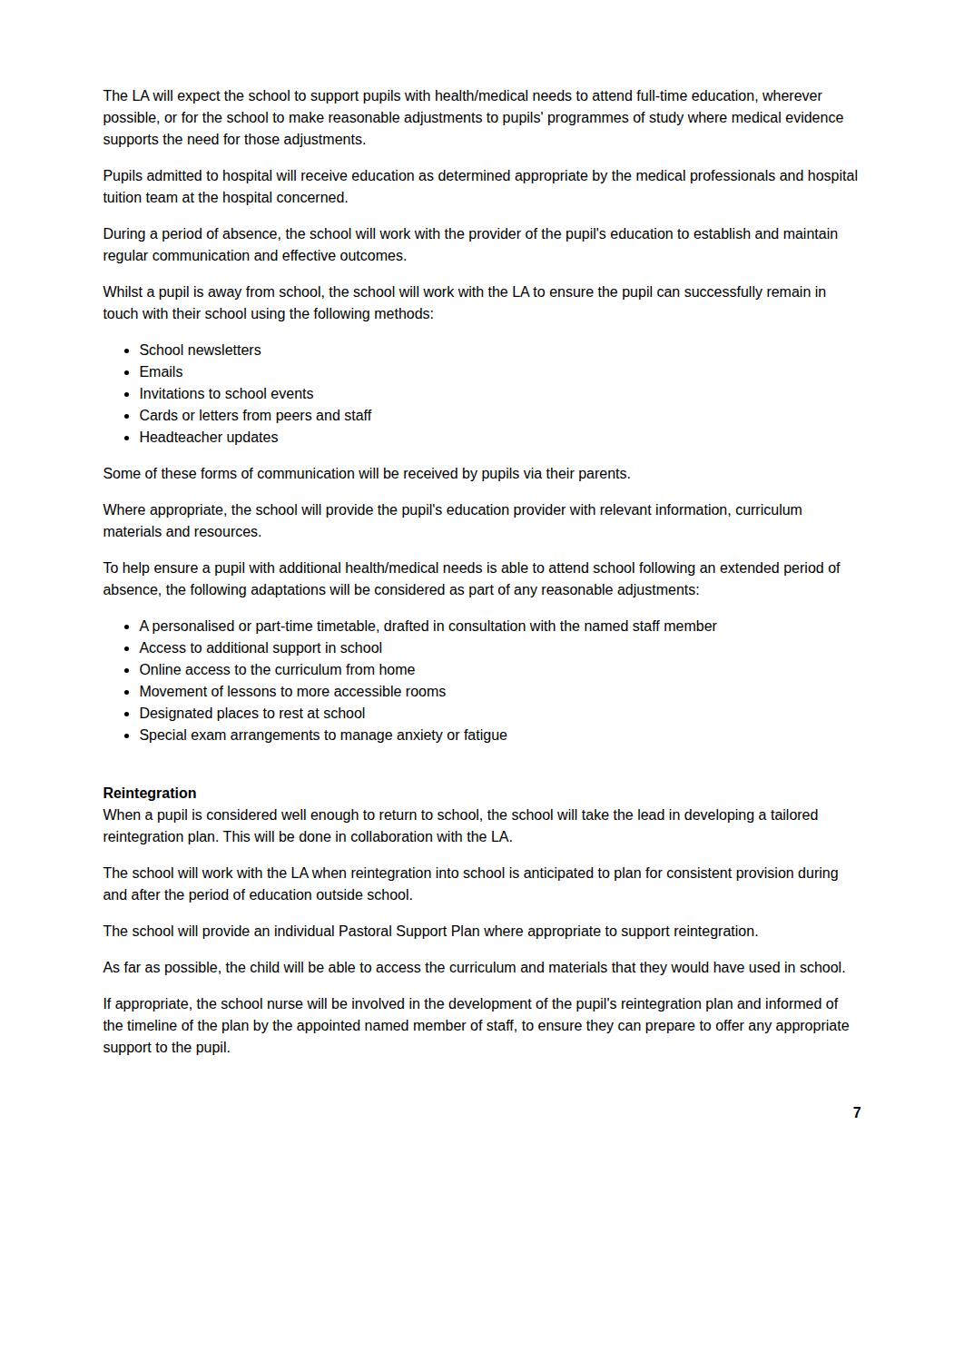The LA will expect the school to support pupils with health/medical needs to attend full-time education, wherever possible, or for the school to make reasonable adjustments to pupils' programmes of study where medical evidence supports the need for those adjustments.
Pupils admitted to hospital will receive education as determined appropriate by the medical professionals and hospital tuition team at the hospital concerned.
During a period of absence, the school will work with the provider of the pupil's education to establish and maintain regular communication and effective outcomes.
Whilst a pupil is away from school, the school will work with the LA to ensure the pupil can successfully remain in touch with their school using the following methods:
School newsletters
Emails
Invitations to school events
Cards or letters from peers and staff
Headteacher updates
Some of these forms of communication will be received by pupils via their parents.
Where appropriate, the school will provide the pupil's education provider with relevant information, curriculum materials and resources.
To help ensure a pupil with additional health/medical needs is able to attend school following an extended period of absence, the following adaptations will be considered as part of any reasonable adjustments:
A personalised or part-time timetable, drafted in consultation with the named staff member
Access to additional support in school
Online access to the curriculum from home
Movement of lessons to more accessible rooms
Designated places to rest at school
Special exam arrangements to manage anxiety or fatigue
Reintegration
When a pupil is considered well enough to return to school, the school will take the lead in developing a tailored reintegration plan. This will be done in collaboration with the LA.
The school will work with the LA when reintegration into school is anticipated to plan for consistent provision during and after the period of education outside school.
The school will provide an individual Pastoral Support Plan where appropriate to support reintegration.
As far as possible, the child will be able to access the curriculum and materials that they would have used in school.
If appropriate, the school nurse will be involved in the development of the pupil's reintegration plan and informed of the timeline of the plan by the appointed named member of staff, to ensure they can prepare to offer any appropriate support to the pupil.
7